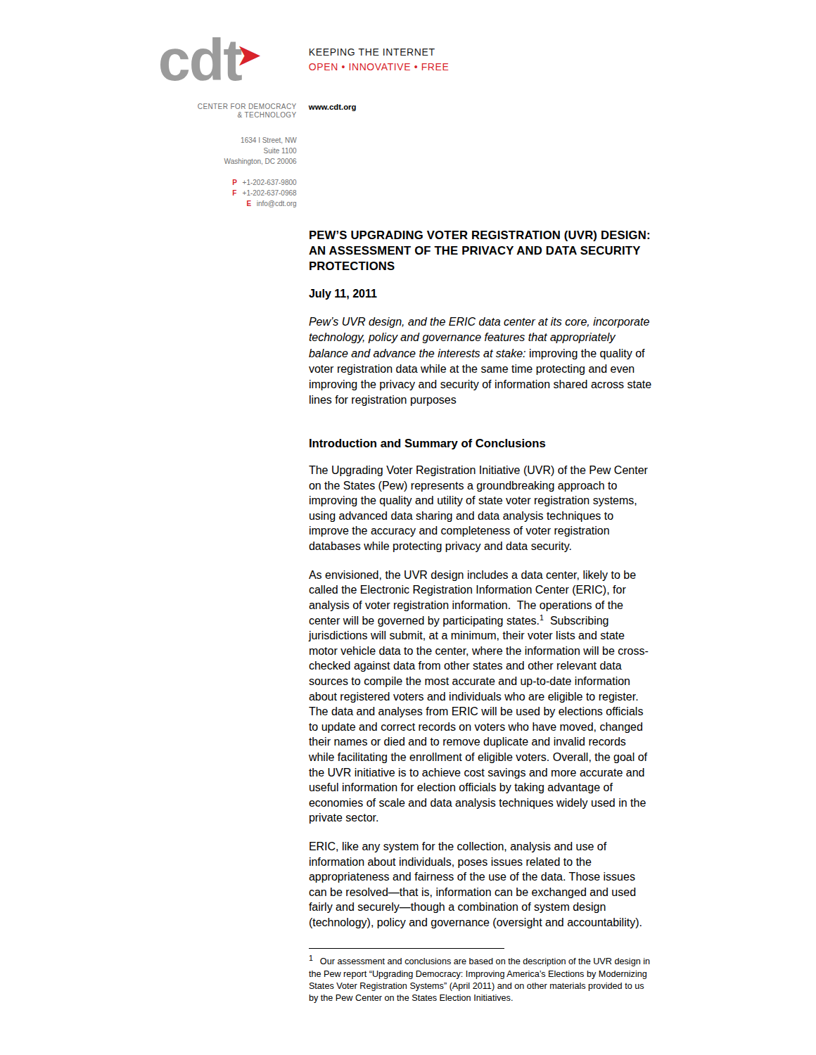cdt➤
CENTER FOR DEMOCRACY & TECHNOLOGY
1634 I Street, NW
Suite 1100
Washington, DC 20006
P +1-202-637-9800
F +1-202-637-0968
E info@cdt.org
KEEPING THE INTERNET
OPEN • INNOVATIVE • FREE
www.cdt.org
PEW’S UPGRADING VOTER REGISTRATION (UVR) DESIGN:
AN ASSESSMENT OF THE PRIVACY AND DATA SECURITY PROTECTIONS
July 11, 2011
Pew’s UVR design, and the ERIC data center at its core, incorporate technology, policy and governance features that appropriately balance and advance the interests at stake: improving the quality of voter registration data while at the same time protecting and even improving the privacy and security of information shared across state lines for registration purposes
Introduction and Summary of Conclusions
The Upgrading Voter Registration Initiative (UVR) of the Pew Center on the States (Pew) represents a groundbreaking approach to improving the quality and utility of state voter registration systems, using advanced data sharing and data analysis techniques to improve the accuracy and completeness of voter registration databases while protecting privacy and data security.
As envisioned, the UVR design includes a data center, likely to be called the Electronic Registration Information Center (ERIC), for analysis of voter registration information. The operations of the center will be governed by participating states.1 Subscribing jurisdictions will submit, at a minimum, their voter lists and state motor vehicle data to the center, where the information will be cross-checked against data from other states and other relevant data sources to compile the most accurate and up-to-date information about registered voters and individuals who are eligible to register. The data and analyses from ERIC will be used by elections officials to update and correct records on voters who have moved, changed their names or died and to remove duplicate and invalid records while facilitating the enrollment of eligible voters. Overall, the goal of the UVR initiative is to achieve cost savings and more accurate and useful information for election officials by taking advantage of economies of scale and data analysis techniques widely used in the private sector.
ERIC, like any system for the collection, analysis and use of information about individuals, poses issues related to the appropriateness and fairness of the use of the data. Those issues can be resolved—that is, information can be exchanged and used fairly and securely—though a combination of system design (technology), policy and governance (oversight and accountability).
1 Our assessment and conclusions are based on the description of the UVR design in the Pew report “Upgrading Democracy: Improving America’s Elections by Modernizing States Voter Registration Systems” (April 2011) and on other materials provided to us by the Pew Center on the States Election Initiatives.